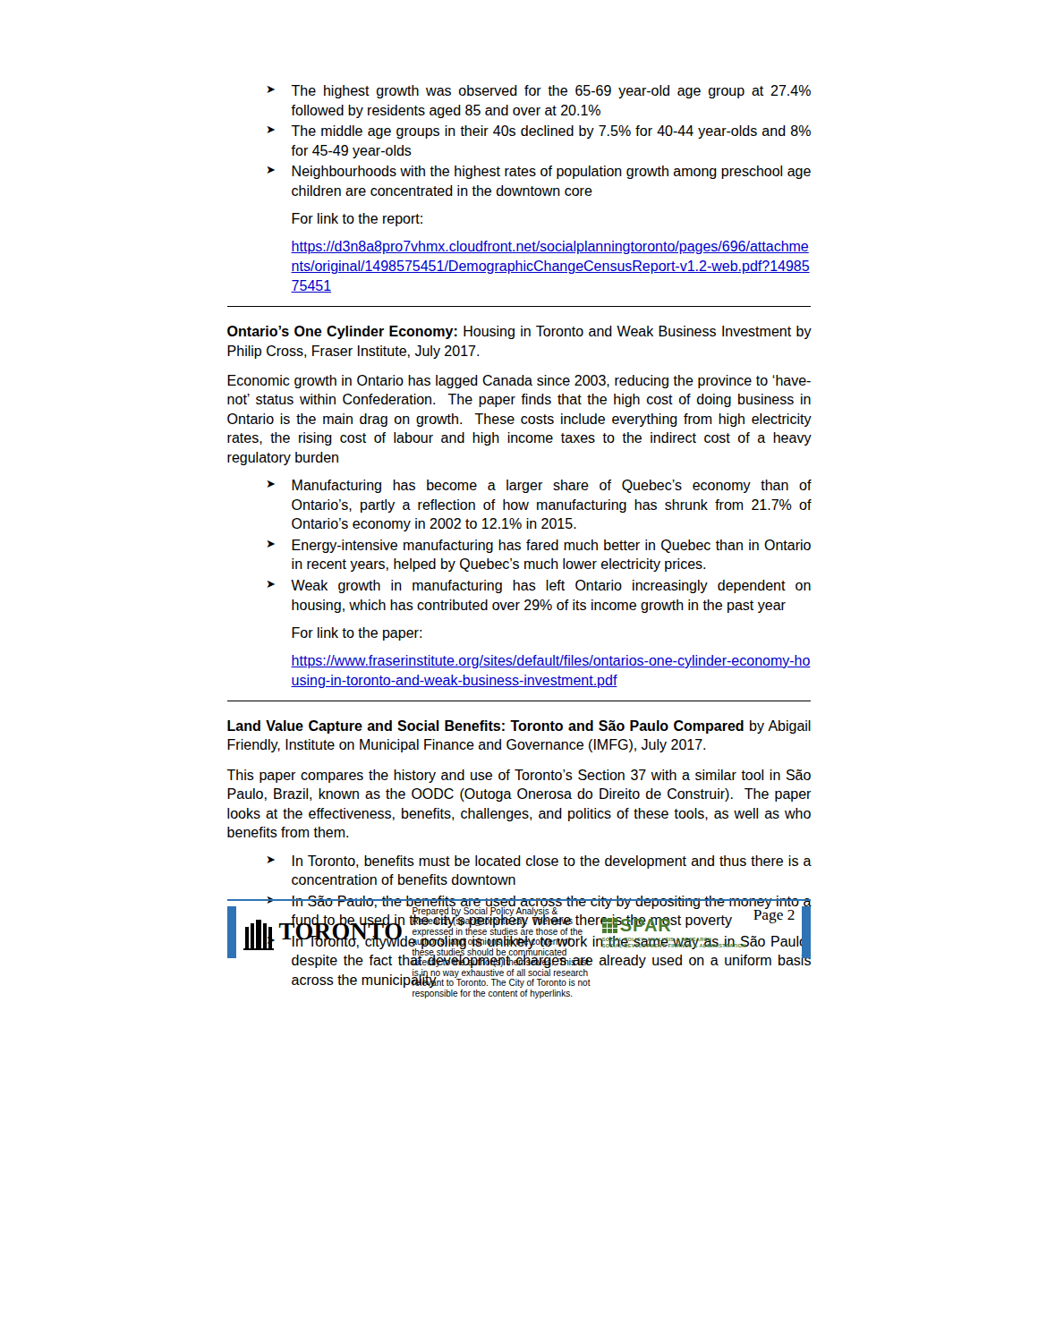The highest growth was observed for the 65-69 year-old age group at 27.4% followed by residents aged 85 and over at 20.1%
The middle age groups in their 40s declined by 7.5% for 40-44 year-olds and 8% for 45-49 year-olds
Neighbourhoods with the highest rates of population growth among preschool age children are concentrated in the downtown core
For link to the report:
https://d3n8a8pro7vhmx.cloudfront.net/socialplanningtoronto/pages/696/attachments/original/1498575451/DemographicChangeCensusReport-v1.2-web.pdf?1498575451
Ontario’s One Cylinder Economy: Housing in Toronto and Weak Business Investment by Philip Cross, Fraser Institute, July 2017.
Economic growth in Ontario has lagged Canada since 2003, reducing the province to ‘have-not’ status within Confederation. The paper finds that the high cost of doing business in Ontario is the main drag on growth. These costs include everything from high electricity rates, the rising cost of labour and high income taxes to the indirect cost of a heavy regulatory burden
Manufacturing has become a larger share of Quebec’s economy than of Ontario’s, partly a reflection of how manufacturing has shrunk from 21.7% of Ontario’s economy in 2002 to 12.1% in 2015.
Energy-intensive manufacturing has fared much better in Quebec than in Ontario in recent years, helped by Quebec’s much lower electricity prices.
Weak growth in manufacturing has left Ontario increasingly dependent on housing, which has contributed over 29% of its income growth in the past year
For link to the paper:
https://www.fraserinstitute.org/sites/default/files/ontarios-one-cylinder-economy-housing-in-toronto-and-weak-business-investment.pdf
Land Value Capture and Social Benefits: Toronto and São Paulo Compared by Abigail Friendly, Institute on Municipal Finance and Governance (IMFG), July 2017.
This paper compares the history and use of Toronto’s Section 37 with a similar tool in São Paulo, Brazil, known as the OODC (Outoga Onerosa do Direito de Construir). The paper looks at the effectiveness, benefits, challenges, and politics of these tools, as well as who benefits from them.
In Toronto, benefits must be located close to the development and thus there is a concentration of benefits downtown
In São Paulo, the benefits are used across the city by depositing the money into a fund to be used in the city’s periphery where there is the most poverty
In Toronto, citywide pooling is unlikely to work in the same way as in São Paulo, despite the fact that development charges are already used on a uniform basis across the municipality
TORONTO
Prepared by Social Policy Analysis & Research (spar@toronto.ca). The views expressed in these studies are those of the author(s) and opinions on the content of these studies should be communicated directly to the author(s) themselves. This list is in no way exhaustive of all social research relevant to Toronto. The City of Toronto is not responsible for the content of hyperlinks.
SPAR
SOCIAL POLICY, ANALYSIS & RESEARCH
SOCIAL DEVELOPMENT, FINANCE & ADMINISTRATION
Page 2